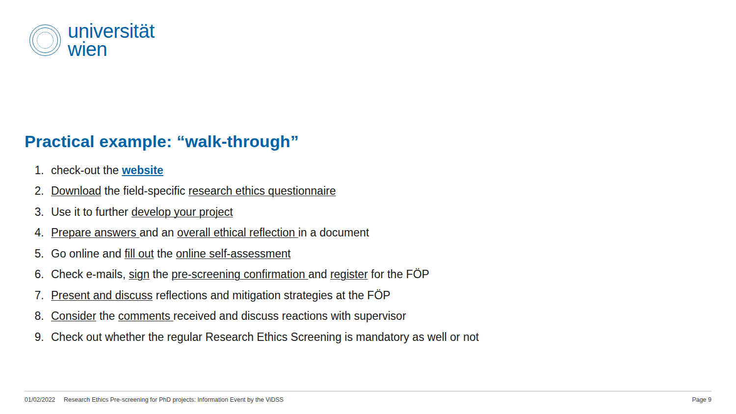universität
wien
Practical example: “walk-through”
check-out the website
Download the field-specific research ethics questionnaire
Use it to further develop your project
Prepare answers and an overall ethical reflection in a document
Go online and fill out the online self-assessment
Check e-mails, sign the pre-screening confirmation and register for the FÖP
Present and discuss reflections and mitigation strategies at the FÖP
Consider the comments received and discuss reactions with supervisor
Check out whether the regular Research Ethics Screening is mandatory as well or not
01/02/2022 Research Ethics Pre-screening for PhD projects: Information Event by the ViDSS
Page 9